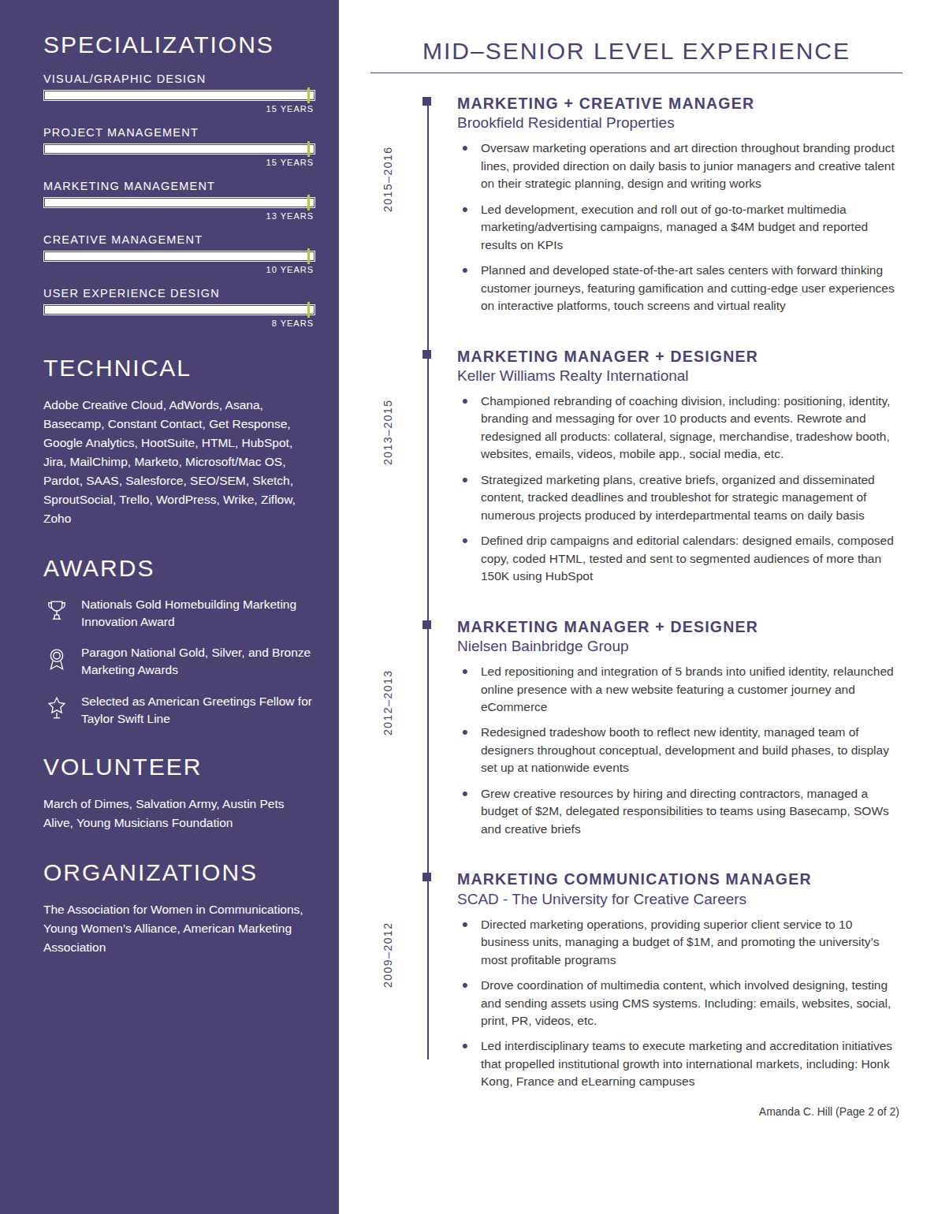SPECIALIZATIONS
VISUAL/GRAPHIC DESIGN
15 YEARS
PROJECT MANAGEMENT
15 YEARS
MARKETING MANAGEMENT
13 YEARS
CREATIVE MANAGEMENT
10 YEARS
USER EXPERIENCE DESIGN
8 YEARS
TECHNICAL
Adobe Creative Cloud, AdWords, Asana, Basecamp, Constant Contact, Get Response, Google Analytics, HootSuite, HTML, HubSpot, Jira, MailChimp, Marketo, Microsoft/Mac OS, Pardot, SAAS, Salesforce, SEO/SEM, Sketch, SproutSocial, Trello, WordPress, Wrike, Ziflow, Zoho
AWARDS
Nationals Gold Homebuilding Marketing Innovation Award
Paragon National Gold, Silver, and Bronze Marketing Awards
Selected as American Greetings Fellow for Taylor Swift Line
VOLUNTEER
March of Dimes, Salvation Army, Austin Pets Alive, Young Musicians Foundation
ORGANIZATIONS
The Association for Women in Communications, Young Women’s Alliance, American Marketing Association
MID–SENIOR LEVEL EXPERIENCE
2015–2016
MARKETING + CREATIVE MANAGER
Brookfield Residential Properties
Oversaw marketing operations and art direction throughout branding product lines, provided direction on daily basis to junior managers and creative talent on their strategic planning, design and writing works
Led development, execution and roll out of go-to-market multimedia marketing/advertising campaigns, managed a $4M budget and reported results on KPIs
Planned and developed state-of-the-art sales centers with forward thinking customer journeys, featuring gamification and cutting-edge user experiences on interactive platforms, touch screens and virtual reality
2013–2015
MARKETING MANAGER + DESIGNER
Keller Williams Realty International
Championed rebranding of coaching division, including: positioning, identity, branding and messaging for over 10 products and events. Rewrote and redesigned all products: collateral, signage, merchandise, tradeshow booth, websites, emails, videos, mobile app., social media, etc.
Strategized marketing plans, creative briefs, organized and disseminated content, tracked deadlines and troubleshot for strategic management of numerous projects produced by interdepartmental teams on daily basis
Defined drip campaigns and editorial calendars: designed emails, composed copy, coded HTML, tested and sent to segmented audiences of more than 150K using HubSpot
2012–2013
MARKETING MANAGER + DESIGNER
Nielsen Bainbridge Group
Led repositioning and integration of 5 brands into unified identity, relaunched online presence with a new website featuring a customer journey and eCommerce
Redesigned tradeshow booth to reflect new identity, managed team of designers throughout conceptual, development and build phases, to display set up at nationwide events
Grew creative resources by hiring and directing contractors, managed a budget of $2M, delegated responsibilities to teams using Basecamp, SOWs and creative briefs
2009–2012
MARKETING COMMUNICATIONS MANAGER
SCAD - The University for Creative Careers
Directed marketing operations, providing superior client service to 10 business units, managing a budget of $1M, and promoting the university’s most profitable programs
Drove coordination of multimedia content, which involved designing, testing and sending assets using CMS systems. Including: emails, websites, social, print, PR, videos, etc.
Led interdisciplinary teams to execute marketing and accreditation initiatives that propelled institutional growth into international markets, including: Honk Kong, France and eLearning campuses
Amanda C. Hill (Page 2 of 2)